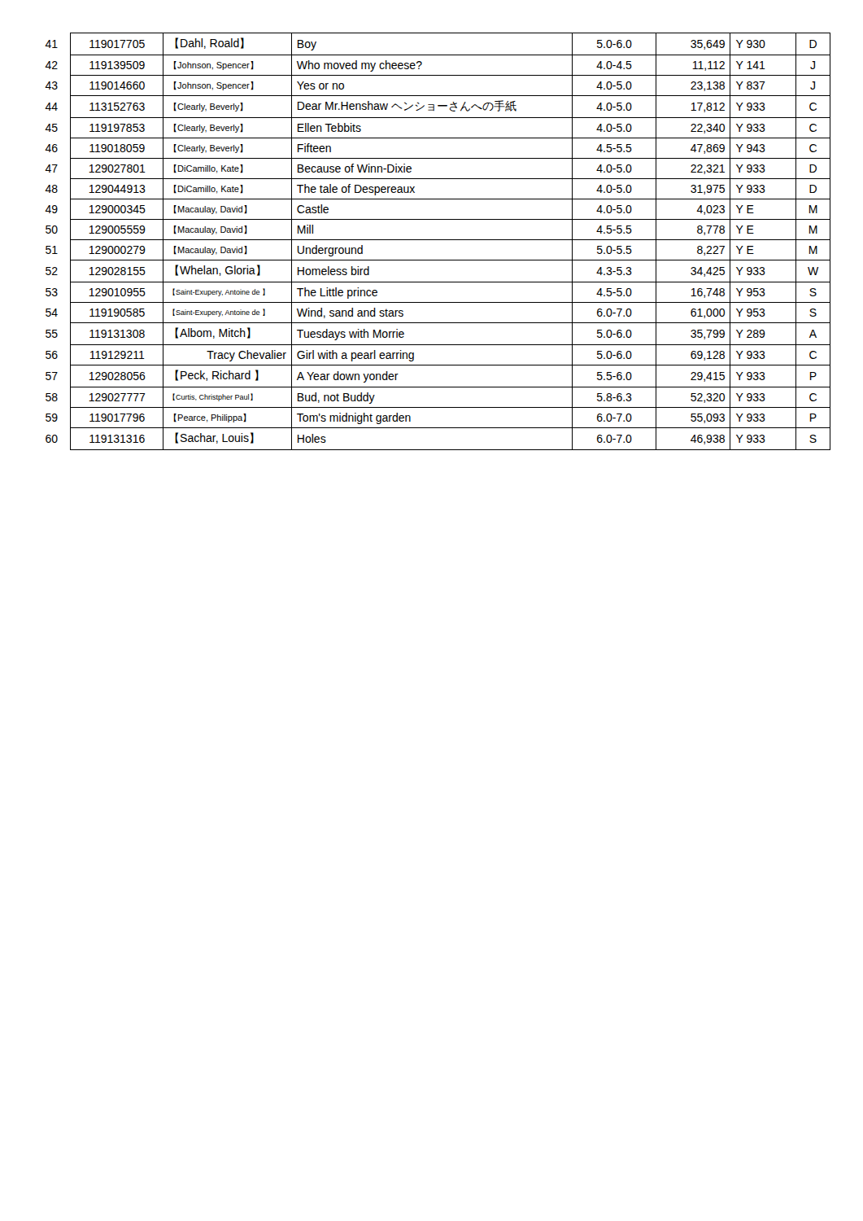| 41 | 119017705 | 【Dahl, Roald】 | Boy | 5.0-6.0 | 35,649 | Y 930 | D |
| 42 | 119139509 | 【Johnson, Spencer】 | Who moved my cheese? | 4.0-4.5 | 11,112 | Y 141 | J |
| 43 | 119014660 | 【Johnson, Spencer】 | Yes or no | 4.0-5.0 | 23,138 | Y 837 | J |
| 44 | 113152763 | 【Clearly, Beverly】 | Dear Mr.Henshaw ヘンショーさんへの手紙 | 4.0-5.0 | 17,812 | Y 933 | C |
| 45 | 119197853 | 【Clearly, Beverly】 | Ellen Tebbits | 4.0-5.0 | 22,340 | Y 933 | C |
| 46 | 119018059 | 【Clearly, Beverly】 | Fifteen | 4.5-5.5 | 47,869 | Y 943 | C |
| 47 | 129027801 | 【DiCamillo, Kate】 | Because of Winn-Dixie | 4.0-5.0 | 22,321 | Y 933 | D |
| 48 | 129044913 | 【DiCamillo, Kate】 | The tale of Despereaux | 4.0-5.0 | 31,975 | Y 933 | D |
| 49 | 129000345 | 【Macaulay, David】 | Castle | 4.0-5.0 | 4,023 | Y E | M |
| 50 | 129005559 | 【Macaulay, David】 | Mill | 4.5-5.5 | 8,778 | Y E | M |
| 51 | 129000279 | 【Macaulay, David】 | Underground | 5.0-5.5 | 8,227 | Y E | M |
| 52 | 129028155 | 【Whelan, Gloria】 | Homeless bird | 4.3-5.3 | 34,425 | Y 933 | W |
| 53 | 129010955 | 【Saint-Exupery, Antoine de 】 | The Little prince | 4.5-5.0 | 16,748 | Y 953 | S |
| 54 | 119190585 | 【Saint-Exupery, Antoine de 】 | Wind, sand and stars | 6.0-7.0 | 61,000 | Y 953 | S |
| 55 | 119131308 | 【Albom, Mitch】 | Tuesdays with Morrie | 5.0-6.0 | 35,799 | Y 289 | A |
| 56 | 119129211 | Tracy Chevalier | Girl with a pearl earring | 5.0-6.0 | 69,128 | Y 933 | C |
| 57 | 129028056 | 【Peck, Richard 】 | A Year down yonder | 5.5-6.0 | 29,415 | Y 933 | P |
| 58 | 129027777 | 【Curtis, Christpher Paul】 | Bud, not Buddy | 5.8-6.3 | 52,320 | Y 933 | C |
| 59 | 119017796 | 【Pearce, Philippa】 | Tom's midnight garden | 6.0-7.0 | 55,093 | Y 933 | P |
| 60 | 119131316 | 【Sachar, Louis】 | Holes | 6.0-7.0 | 46,938 | Y 933 | S |